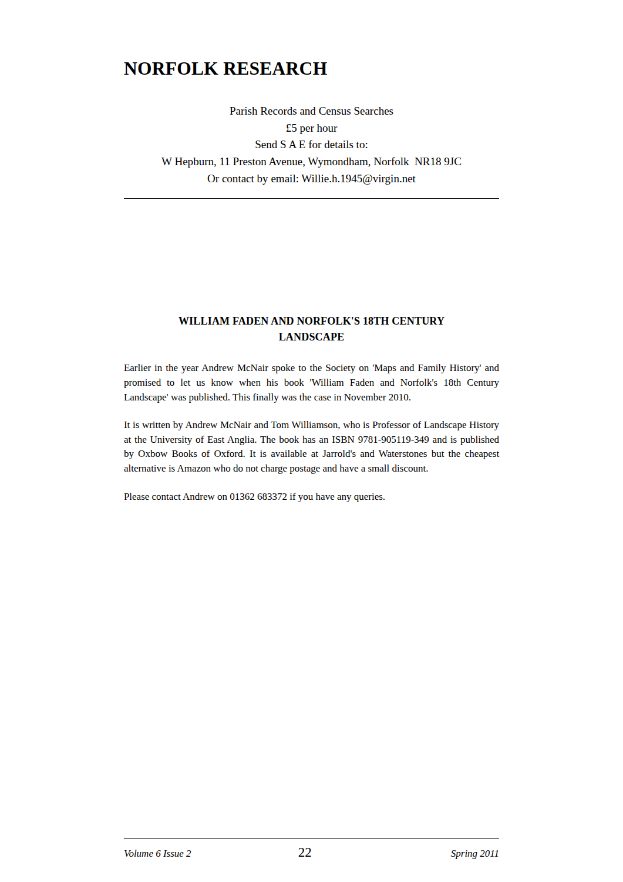NORFOLK RESEARCH
Parish Records and Census Searches
£5 per hour
Send S A E for details to:
W Hepburn, 11 Preston Avenue, Wymondham, Norfolk NR18 9JC
Or contact by email: Willie.h.1945@virgin.net
WILLIAM FADEN AND NORFOLK'S 18TH CENTURY
LANDSCAPE
Earlier in the year Andrew McNair spoke to the Society on 'Maps and Family History' and promised to let us know when his book 'William Faden and Norfolk's 18th Century Landscape' was published. This finally was the case in November 2010.
It is written by Andrew McNair and Tom Williamson, who is Professor of Landscape History at the University of East Anglia. The book has an ISBN 9781-905119-349 and is published by Oxbow Books of Oxford. It is available at Jarrold's and Waterstones but the cheapest alternative is Amazon who do not charge postage and have a small discount.
Please contact Andrew on 01362 683372 if you have any queries.
Volume 6 Issue 2 22 Spring 2011